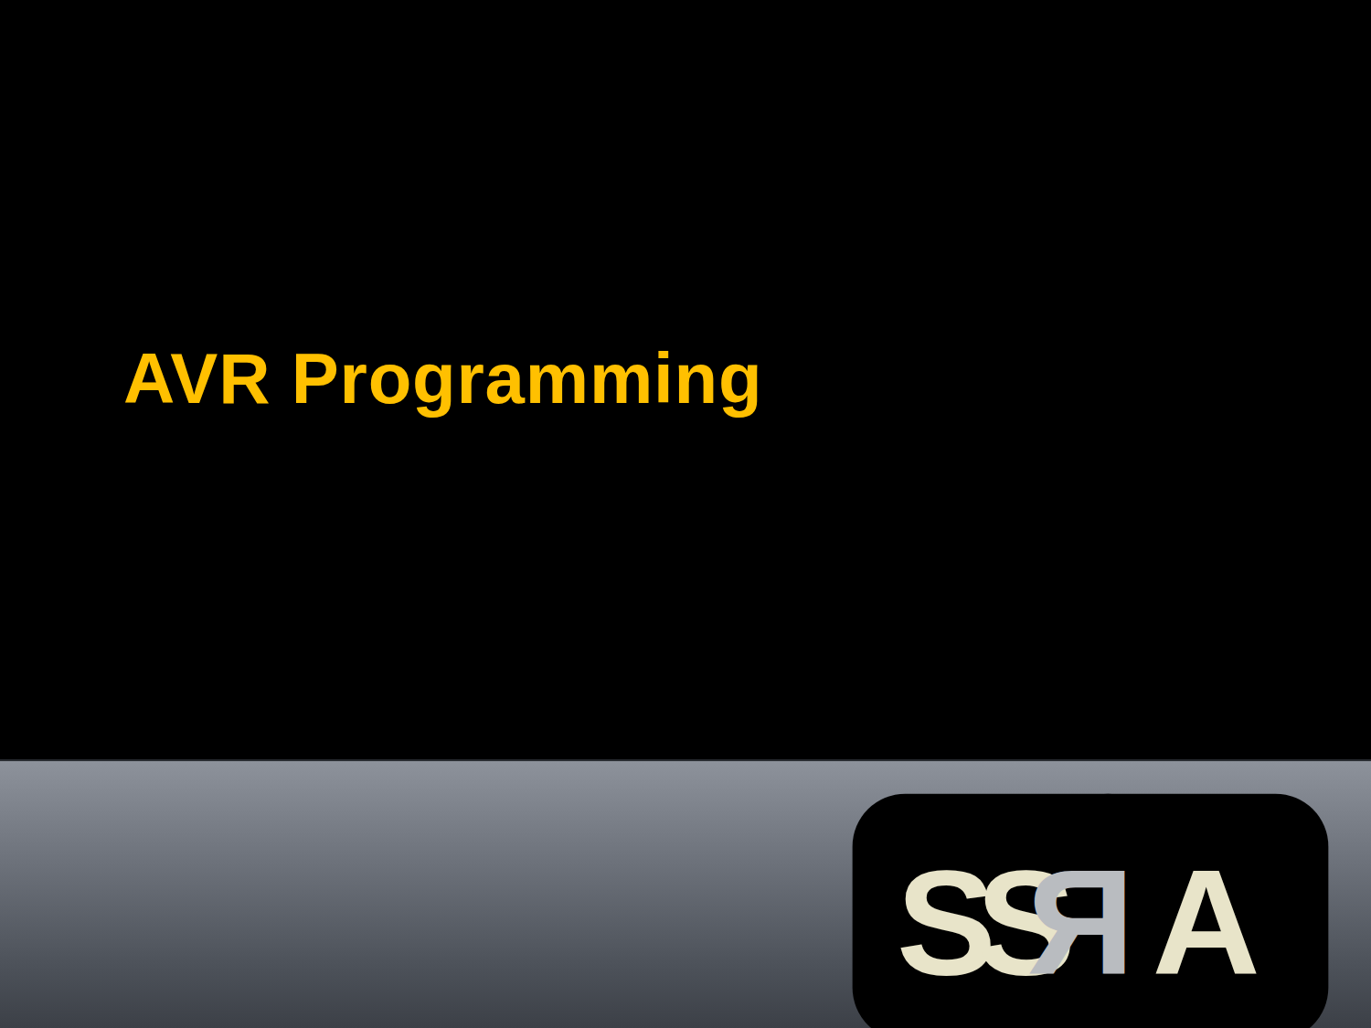AVR Programming
SRA logo S S R A